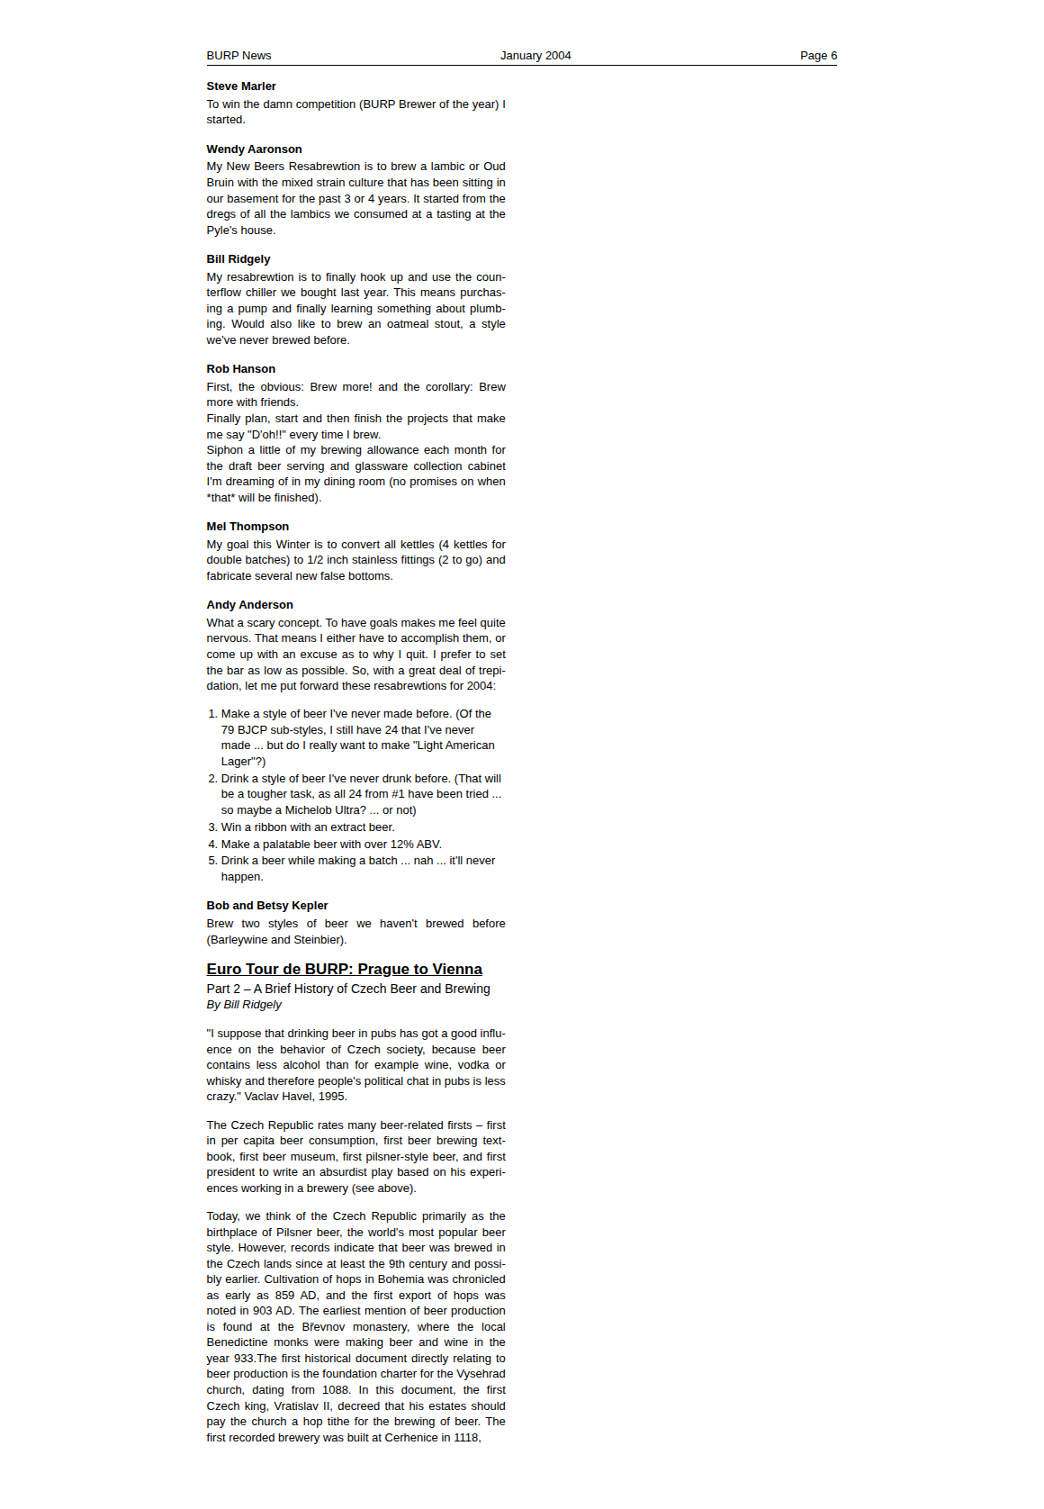BURP News
January 2004
Page 6
Steve Marler
To win the damn competition (BURP Brewer of the year) I started.
Wendy Aaronson
My New Beers Resabrewtion is to brew a lambic or Oud Bruin with the mixed strain culture that has been sitting in our basement for the past 3 or 4 years. It started from the dregs of all the lambics we consumed at a tasting at the Pyle's house.
Bill Ridgely
My resabrewtion is to finally hook up and use the counterflow chiller we bought last year. This means purchasing a pump and finally learning something about plumbing. Would also like to brew an oatmeal stout, a style we've never brewed before.
Rob Hanson
First, the obvious: Brew more! and the corollary: Brew more with friends.
Finally plan, start and then finish the projects that make me say "D'oh!!" every time I brew.
Siphon a little of my brewing allowance each month for the draft beer serving and glassware collection cabinet I'm dreaming of in my dining room (no promises on when *that* will be finished).
Mel Thompson
My goal this Winter is to convert all kettles (4 kettles for double batches) to 1/2 inch stainless fittings (2 to go) and fabricate several new false bottoms.
Andy Anderson
What a scary concept. To have goals makes me feel quite nervous. That means I either have to accomplish them, or come up with an excuse as to why I quit. I prefer to set the bar as low as possible. So, with a great deal of trepidation, let me put forward these resabrewtions for 2004:
Make a style of beer I've never made before. (Of the 79 BJCP sub-styles, I still have 24 that I've never made ... but do I really want to make "Light American Lager"?)
Drink a style of beer I've never drunk before. (That will be a tougher task, as all 24 from #1 have been tried ... so maybe a Michelob Ultra? ... or not)
Win a ribbon with an extract beer.
Make a palatable beer with over 12% ABV.
Drink a beer while making a batch ... nah ... it'll never happen.
Bob and Betsy Kepler
Brew two styles of beer we haven't brewed before (Barleywine and Steinbier).
Euro Tour de BURP: Prague to Vienna
Part 2 – A Brief History of Czech Beer and Brewing
By Bill Ridgely
"I suppose that drinking beer in pubs has got a good influence on the behavior of Czech society, because beer contains less alcohol than for example wine, vodka or whisky and therefore people's political chat in pubs is less crazy." Vaclav Havel, 1995.
The Czech Republic rates many beer-related firsts – first in per capita beer consumption, first beer brewing textbook, first beer museum, first pilsner-style beer, and first president to write an absurdist play based on his experiences working in a brewery (see above).
Today, we think of the Czech Republic primarily as the birthplace of Pilsner beer, the world's most popular beer style. However, records indicate that beer was brewed in the Czech lands since at least the 9th century and possibly earlier. Cultivation of hops in Bohemia was chronicled as early as 859 AD, and the first export of hops was noted in 903 AD. The earliest mention of beer production is found at the Břevnov monastery, where the local Benedictine monks were making beer and wine in the year 933.The first historical document directly relating to beer production is the foundation charter for the Vysehrad church, dating from 1088. In this document, the first Czech king, Vratislav II, decreed that his estates should pay the church a hop tithe for the brewing of beer. The first recorded brewery was built at Cerhenice in 1118,